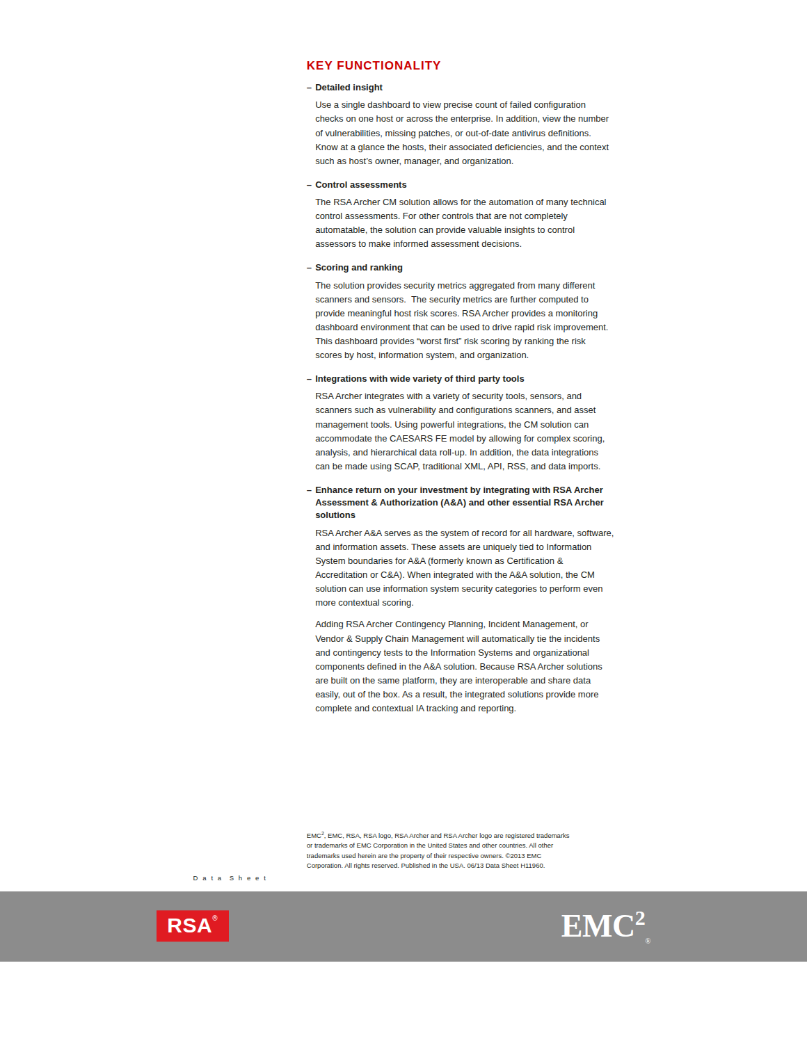KEY FUNCTIONALITY
Detailed insight
Use a single dashboard to view precise count of failed configuration checks on one host or across the enterprise. In addition, view the number of vulnerabilities, missing patches, or out-of-date antivirus definitions. Know at a glance the hosts, their associated deficiencies, and the context such as host’s owner, manager, and organization.
Control assessments
The RSA Archer CM solution allows for the automation of many technical control assessments. For other controls that are not completely automatable, the solution can provide valuable insights to control assessors to make informed assessment decisions.
Scoring and ranking
The solution provides security metrics aggregated from many different scanners and sensors. The security metrics are further computed to provide meaningful host risk scores. RSA Archer provides a monitoring dashboard environment that can be used to drive rapid risk improvement. This dashboard provides “worst first” risk scoring by ranking the risk scores by host, information system, and organization.
Integrations with wide variety of third party tools
RSA Archer integrates with a variety of security tools, sensors, and scanners such as vulnerability and configurations scanners, and asset management tools. Using powerful integrations, the CM solution can accommodate the CAESARS FE model by allowing for complex scoring, analysis, and hierarchical data roll-up. In addition, the data integrations can be made using SCAP, traditional XML, API, RSS, and data imports.
Enhance return on your investment by integrating with RSA Archer Assessment & Authorization (A&A) and other essential RSA Archer solutions
RSA Archer A&A serves as the system of record for all hardware, software, and information assets. These assets are uniquely tied to Information System boundaries for A&A (formerly known as Certification & Accreditation or C&A). When integrated with the A&A solution, the CM solution can use information system security categories to perform even more contextual scoring.
Adding RSA Archer Contingency Planning, Incident Management, or Vendor & Supply Chain Management will automatically tie the incidents and contingency tests to the Information Systems and organizational components defined in the A&A solution. Because RSA Archer solutions are built on the same platform, they are interoperable and share data easily, out of the box. As a result, the integrated solutions provide more complete and contextual IA tracking and reporting.
EMC2, EMC, RSA, RSA logo, RSA Archer and RSA Archer logo are registered trademarks or trademarks of EMC Corporation in the United States and other countries. All other trademarks used herein are the property of their respective owners. ©2013 EMC Corporation. All rights reserved. Published in the USA. 06/13 Data Sheet H11960.
D a t a S h e e t
RSA®
EMC2®